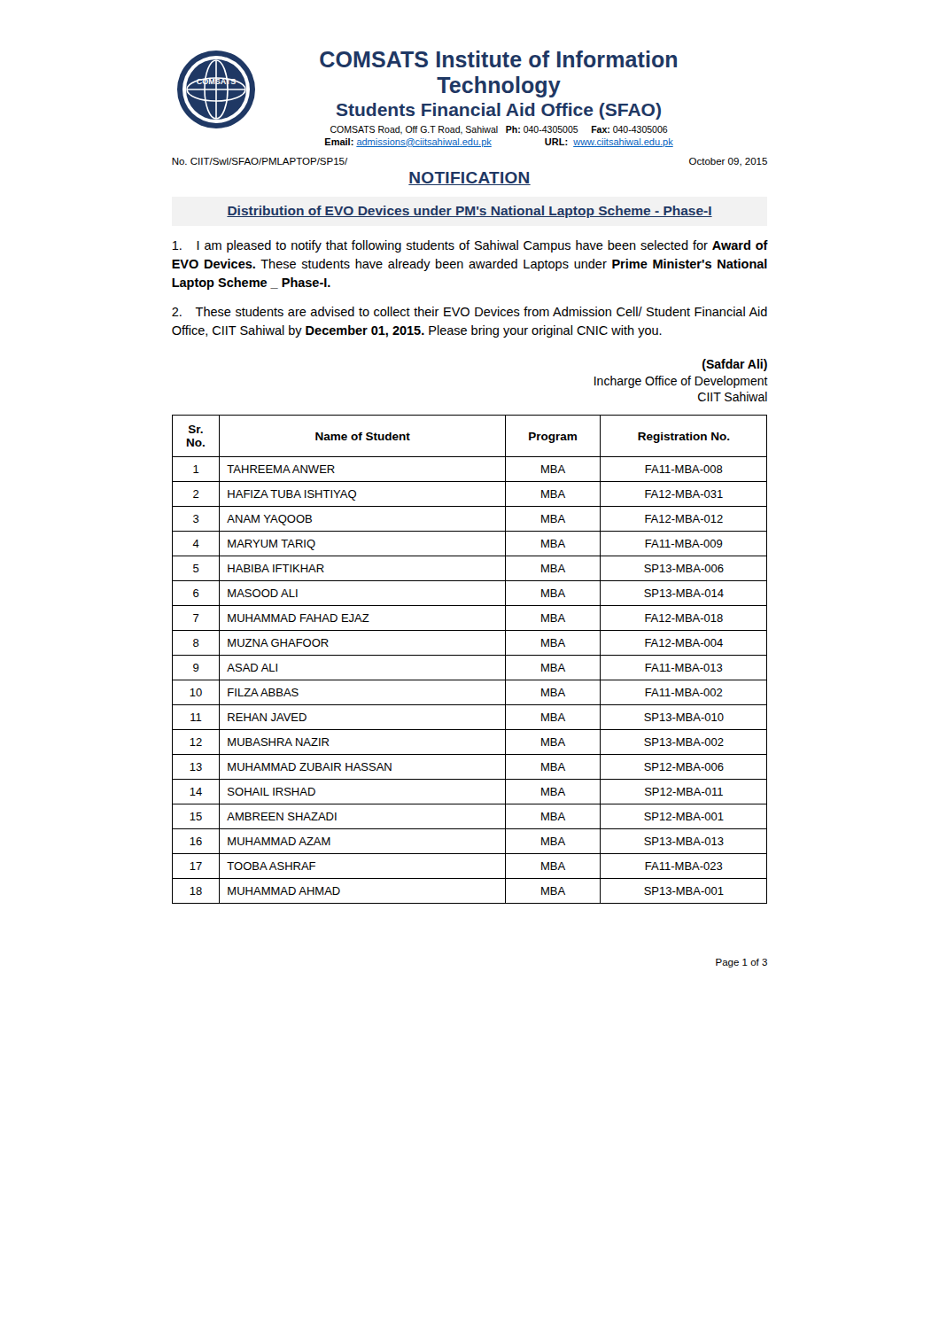COMSATS
COMSATS Institute of Information Technology
Students Financial Aid Office (SFAO)
COMSATS Road, Off G.T Road, Sahiwal Ph: 040-4305005 Fax: 040-4305006
Email: admissions@ciitsahiwal.edu.pk URL: www.ciitsahiwal.edu.pk
No. CIIT/Swl/SFAO/PMLAPTOP/SP15/
October 09, 2015
NOTIFICATION
Distribution of EVO Devices under PM's National Laptop Scheme - Phase-I
1. I am pleased to notify that following students of Sahiwal Campus have been selected for Award of EVO Devices. These students have already been awarded Laptops under Prime Minister's National Laptop Scheme _ Phase-I.
2. These students are advised to collect their EVO Devices from Admission Cell/ Student Financial Aid Office, CIIT Sahiwal by December 01, 2015. Please bring your original CNIC with you.
(Safdar Ali)
Incharge Office of Development
CIIT Sahiwal
| Sr. No. | Name of Student | Program | Registration No. |
| --- | --- | --- | --- |
| 1 | TAHREEMA ANWER | MBA | FA11-MBA-008 |
| 2 | HAFIZA TUBA ISHTIYAQ | MBA | FA12-MBA-031 |
| 3 | ANAM YAQOOB | MBA | FA12-MBA-012 |
| 4 | MARYUM TARIQ | MBA | FA11-MBA-009 |
| 5 | HABIBA IFTIKHAR | MBA | SP13-MBA-006 |
| 6 | MASOOD ALI | MBA | SP13-MBA-014 |
| 7 | MUHAMMAD FAHAD EJAZ | MBA | FA12-MBA-018 |
| 8 | MUZNA GHAFOOR | MBA | FA12-MBA-004 |
| 9 | ASAD ALI | MBA | FA11-MBA-013 |
| 10 | FILZA ABBAS | MBA | FA11-MBA-002 |
| 11 | REHAN JAVED | MBA | SP13-MBA-010 |
| 12 | MUBASHRA NAZIR | MBA | SP13-MBA-002 |
| 13 | MUHAMMAD ZUBAIR HASSAN | MBA | SP12-MBA-006 |
| 14 | SOHAIL IRSHAD | MBA | SP12-MBA-011 |
| 15 | AMBREEN SHAZADI | MBA | SP12-MBA-001 |
| 16 | MUHAMMAD AZAM | MBA | SP13-MBA-013 |
| 17 | TOOBA ASHRAF | MBA | FA11-MBA-023 |
| 18 | MUHAMMAD AHMAD | MBA | SP13-MBA-001 |
Page 1 of 3